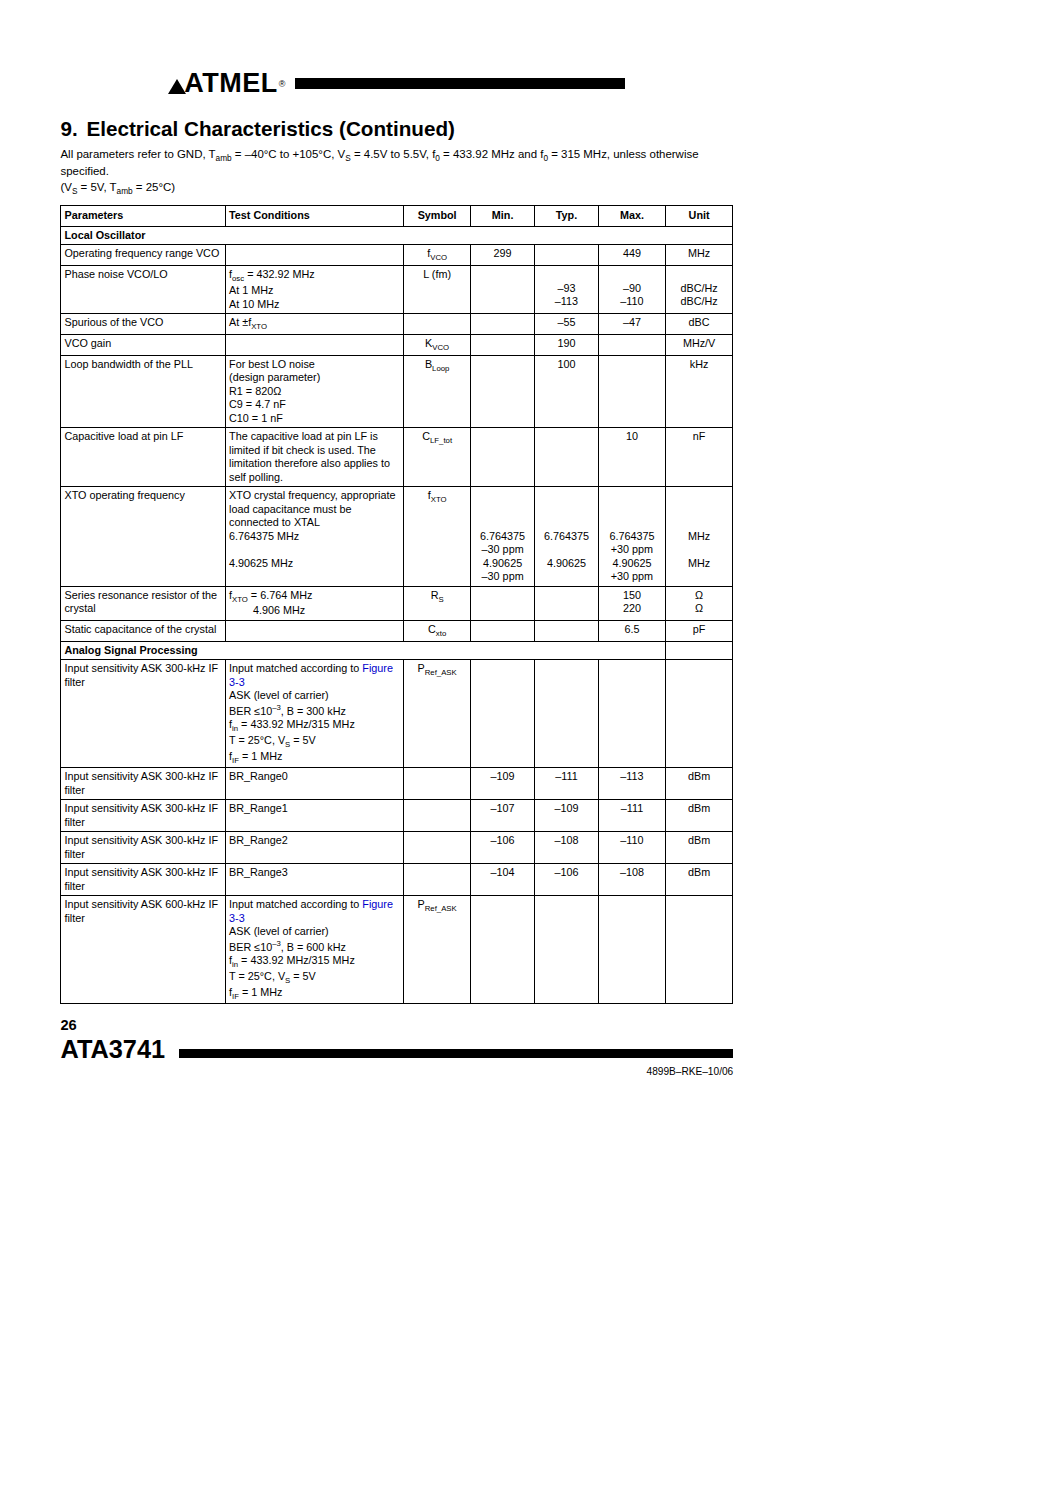ATMEL®
9. Electrical Characteristics (Continued)
All parameters refer to GND, Tamb = –40°C to +105°C, VS = 4.5V to 5.5V, f0 = 433.92 MHz and f0 = 315 MHz, unless otherwise specified.
(VS = 5V, Tamb = 25°C)
| Parameters | Test Conditions | Symbol | Min. | Typ. | Max. | Unit |
| --- | --- | --- | --- | --- | --- | --- |
| Local Oscillator |
| Operating frequency range VCO | | f VCO | 299 | | 449 | MHz |
| Phase noise VCO/LO | f osc = 432.92 MHz At 1 MHz At 10 MHz | L (fm) | | –93 –113 | –90 –110 | dBC/Hz dBC/Hz |
| Spurious of the VCO | At ±f XTO | | | –55 | –47 | dBC |
| VCO gain | | K VCO | | 190 | | MHz/V |
| Loop bandwidth of the PLL | For best LO noise (design parameter) R1 = 820Ω C9 = 4.7 nF C10 = 1 nF | B Loop | | 100 | | kHz |
| Capacitive load at pin LF | The capacitive load at pin LF is limited if bit check is used. The limitation therefore also applies to self polling. | C LF_tot | | | 10 | nF |
| XTO operating frequency | XTO crystal frequency, appropriate load capacitance must be connected to XTAL 6.764375 MHz 4.90625 MHz | f XTO | 6.764375 –30 ppm 4.90625 –30 ppm | 6.764375 4.90625 | 6.764375 +30 ppm 4.90625 +30 ppm | MHz MHz |
| Series resonance resistor of the crystal | f XTO = 6.764 MHz 4.906 MHz | R S | | | 150 220 | Ω Ω |
| Static capacitance of the crystal | | C xto | | | 6.5 | pF |
| Analog Signal Processing | |
| Input sensitivity ASK 300-kHz IF filter | Input matched according to Figure 3-3 ASK (level of carrier) BER ≤10 –3 , B = 300 kHz f in = 433.92 MHz/315 MHz T = 25°C, V S = 5V f IF = 1 MHz | P Ref_ASK | | | | |
| Input sensitivity ASK 300-kHz IF filter | BR_Range0 | | –109 | –111 | –113 | dBm |
| Input sensitivity ASK 300-kHz IF filter | BR_Range1 | | –107 | –109 | –111 | dBm |
| Input sensitivity ASK 300-kHz IF filter | BR_Range2 | | –106 | –108 | –110 | dBm |
| Input sensitivity ASK 300-kHz IF filter | BR_Range3 | | –104 | –106 | –108 | dBm |
| Input sensitivity ASK 600-kHz IF filter | Input matched according to Figure 3-3 ASK (level of carrier) BER ≤10 –3 , B = 600 kHz f in = 433.92 MHz/315 MHz T = 25°C, V S = 5V f IF = 1 MHz | P Ref_ASK | | | | |
26
ATA3741
4899B–RKE–10/06